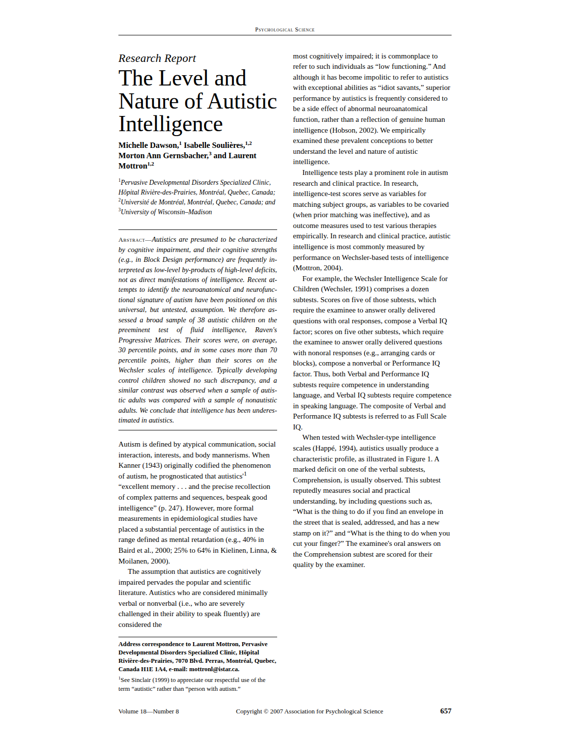Psychological Science
Research Report
The Level and Nature of Autistic Intelligence
Michelle Dawson,1 Isabelle Soulières,1,2 Morton Ann Gernsbacher,3 and Laurent Mottron1,2
1Pervasive Developmental Disorders Specialized Clinic, Hôpital Rivière-des-Prairies, Montréal, Quebec, Canada;
2Université de Montréal, Montréal, Quebec, Canada; and 3University of Wisconsin–Madison
Abstract—Autistics are presumed to be characterized by cognitive impairment, and their cognitive strengths (e.g., in Block Design performance) are frequently interpreted as low-level by-products of high-level deficits, not as direct manifestations of intelligence. Recent attempts to identify the neuroanatomical and neurofunctional signature of autism have been positioned on this universal, but untested, assumption. We therefore assessed a broad sample of 38 autistic children on the preeminent test of fluid intelligence, Raven's Progressive Matrices. Their scores were, on average, 30 percentile points, and in some cases more than 70 percentile points, higher than their scores on the Wechsler scales of intelligence. Typically developing control children showed no such discrepancy, and a similar contrast was observed when a sample of autistic adults was compared with a sample of nonautistic adults. We conclude that intelligence has been underestimated in autistics.
Autism is defined by atypical communication, social interaction, interests, and body mannerisms. When Kanner (1943) originally codified the phenomenon of autism, he prognosticated that autistics'1 “excellent memory . . . and the precise recollection of complex patterns and sequences, bespeak good intelligence” (p. 247). However, more formal measurements in epidemiological studies have placed a substantial percentage of autistics in the range defined as mental retardation (e.g., 40% in Baird et al., 2000; 25% to 64% in Kielinen, Linna, & Moilanen, 2000).
The assumption that autistics are cognitively impaired pervades the popular and scientific literature. Autistics who are considered minimally verbal or nonverbal (i.e., who are severely challenged in their ability to speak fluently) are considered the
Address correspondence to Laurent Mottron, Pervasive Developmental Disorders Specialized Clinic, Hôpital Rivière-des-Prairies, 7070 Blvd. Perras, Montréal, Quebec, Canada H1E 1A4, e-mail: mottronl@istar.ca.
1See Sinclair (1999) to appreciate our respectful use of the term “autistic” rather than “person with autism.”
most cognitively impaired; it is commonplace to refer to such individuals as “low functioning.” And although it has become impolitic to refer to autistics with exceptional abilities as “idiot savants,” superior performance by autistics is frequently considered to be a side effect of abnormal neuroanatomical function, rather than a reflection of genuine human intelligence (Hobson, 2002). We empirically examined these prevalent conceptions to better understand the level and nature of autistic intelligence.
Intelligence tests play a prominent role in autism research and clinical practice. In research, intelligence-test scores serve as variables for matching subject groups, as variables to be covaried (when prior matching was ineffective), and as outcome measures used to test various therapies empirically. In research and clinical practice, autistic intelligence is most commonly measured by performance on Wechsler-based tests of intelligence (Mottron, 2004).
For example, the Wechsler Intelligence Scale for Children (Wechsler, 1991) comprises a dozen subtests. Scores on five of those subtests, which require the examinee to answer orally delivered questions with oral responses, compose a Verbal IQ factor; scores on five other subtests, which require the examinee to answer orally delivered questions with nonoral responses (e.g., arranging cards or blocks), compose a nonverbal or Performance IQ factor. Thus, both Verbal and Performance IQ subtests require competence in understanding language, and Verbal IQ subtests require competence in speaking language. The composite of Verbal and Performance IQ subtests is referred to as Full Scale IQ.
When tested with Wechsler-type intelligence scales (Happé, 1994), autistics usually produce a characteristic profile, as illustrated in Figure 1. A marked deficit on one of the verbal subtests, Comprehension, is usually observed. This subtest reputedly measures social and practical understanding, by including questions such as, “What is the thing to do if you find an envelope in the street that is sealed, addressed, and has a new stamp on it?” and “What is the thing to do when you cut your finger?” The examinee's oral answers on the Comprehension subtest are scored for their quality by the examiner.
Volume 18—Number 8
Copyright © 2007 Association for Psychological Science
657